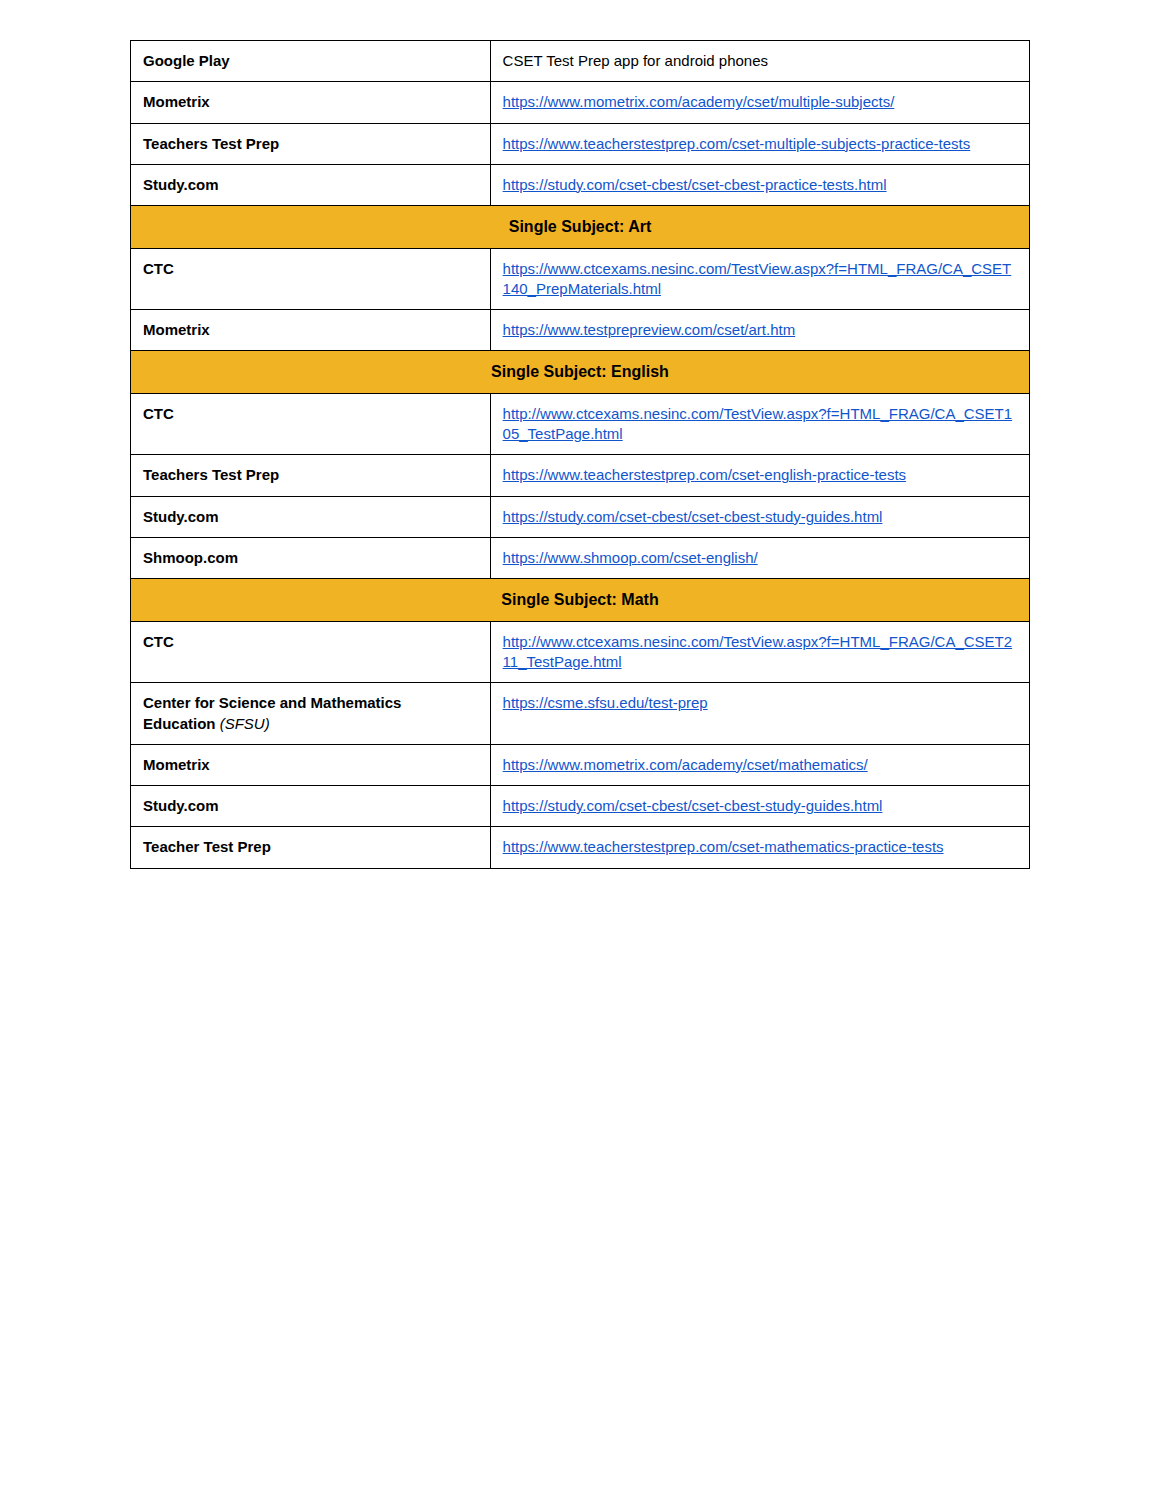| Google Play | CSET Test Prep app for android phones |
| Mometrix | https://www.mometrix.com/academy/cset/multiple-subjects/ |
| Teachers Test Prep | https://www.teacherstestprep.com/cset-multiple-subjects-practice-tests |
| Study.com | https://study.com/cset-cbest/cset-cbest-practice-tests.html |
| Single Subject: Art |
| CTC | https://www.ctcexams.nesinc.com/TestView.aspx?f=HTML_FRAG/CA_CSET140_PrepMaterials.html |
| Mometrix | https://www.testprepreview.com/cset/art.htm |
| Single Subject: English |
| CTC | http://www.ctcexams.nesinc.com/TestView.aspx?f=HTML_FRAG/CA_CSET105_TestPage.html |
| Teachers Test Prep | https://www.teacherstestprep.com/cset-english-practice-tests |
| Study.com | https://study.com/cset-cbest/cset-cbest-study-guides.html |
| Shmoop.com | https://www.shmoop.com/cset-english/ |
| Single Subject: Math |
| CTC | http://www.ctcexams.nesinc.com/TestView.aspx?f=HTML_FRAG/CA_CSET211_TestPage.html |
| Center for Science and Mathematics Education (SFSU) | https://csme.sfsu.edu/test-prep |
| Mometrix | https://www.mometrix.com/academy/cset/mathematics/ |
| Study.com | https://study.com/cset-cbest/cset-cbest-study-guides.html |
| Teacher Test Prep | https://www.teacherstestprep.com/cset-mathematics-practice-tests |